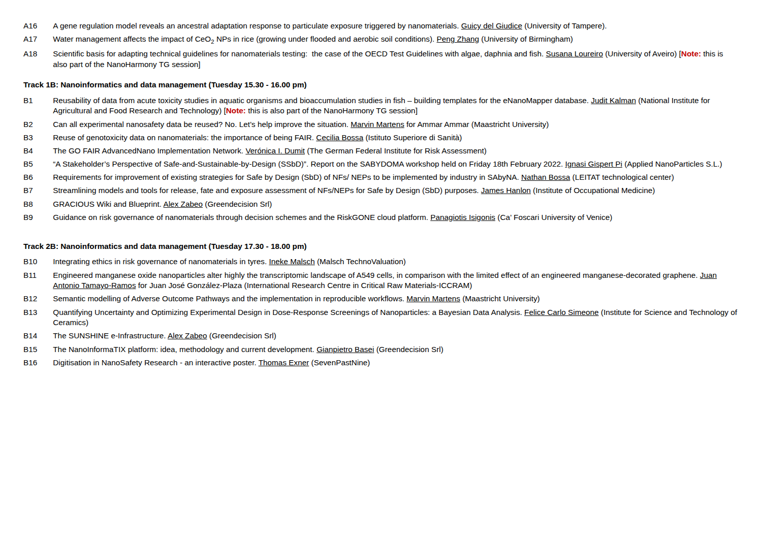| A16 | A gene regulation model reveals an ancestral adaptation response to particulate exposure triggered by nanomaterials. Guicy del Giudice (University of Tampere). |
| A17 | Water management affects the impact of CeO 2 NPs in rice (growing under flooded and aerobic soil conditions). Peng Zhang (University of Birmingham) |
| A18 | Scientific basis for adapting technical guidelines for nanomaterials testing: the case of the OECD Test Guidelines with algae, daphnia and fish. Susana Loureiro (University of Aveiro) [ Note: this is also part of the NanoHarmony TG session] |
Track 1B: Nanoinformatics and data management (Tuesday 15.30 - 16.00 pm)
| B1 | Reusability of data from acute toxicity studies in aquatic organisms and bioaccumulation studies in fish – building templates for the eNanoMapper database. Judit Kalman (National Institute for Agricultural and Food Research and Technology) [ Note: this is also part of the NanoHarmony TG session] |
| B2 | Can all experimental nanosafety data be reused? No. Let’s help improve the situation. Marvin Martens for Ammar Ammar (Maastricht University) |
| B3 | Reuse of genotoxicity data on nanomaterials: the importance of being FAIR. Cecilia Bossa (Istituto Superiore di Sanità) |
| B4 | The GO FAIR AdvancedNano Implementation Network. Verónica I. Dumit (The German Federal Institute for Risk Assessment) |
| B5 | “A Stakeholder’s Perspective of Safe-and-Sustainable-by-Design (SSbD)”. Report on the SABYDOMA workshop held on Friday 18th February 2022. Ignasi Gispert Pi (Applied NanoParticles S.L.) |
| B6 | Requirements for improvement of existing strategies for Safe by Design (SbD) of NFs/ NEPs to be implemented by industry in SAbyNA. Nathan Bossa (LEITAT technological center) |
| B7 | Streamlining models and tools for release, fate and exposure assessment of NFs/NEPs for Safe by Design (SbD) purposes. James Hanlon (Institute of Occupational Medicine) |
| B8 | GRACIOUS Wiki and Blueprint. Alex Zabeo (Greendecision Srl) |
| B9 | Guidance on risk governance of nanomaterials through decision schemes and the RiskGONE cloud platform. Panagiotis Isigonis (Ca’ Foscari University of Venice) |
Track 2B: Nanoinformatics and data management (Tuesday 17.30 - 18.00 pm)
| B10 | Integrating ethics in risk governance of nanomaterials in tyres. Ineke Malsch (Malsch TechnoValuation) |
| B11 | Engineered manganese oxide nanoparticles alter highly the transcriptomic landscape of A549 cells, in comparison with the limited effect of an engineered manganese-decorated graphene. Juan Antonio Tamayo-Ramos for Juan José González-Plaza (International Research Centre in Critical Raw Materials-ICCRAM) |
| B12 | Semantic modelling of Adverse Outcome Pathways and the implementation in reproducible workflows. Marvin Martens (Maastricht University) |
| B13 | Quantifying Uncertainty and Optimizing Experimental Design in Dose-Response Screenings of Nanoparticles: a Bayesian Data Analysis. Felice Carlo Simeone (Institute for Science and Technology of Ceramics) |
| B14 | The SUNSHINE e-Infrastructure. Alex Zabeo (Greendecision Srl) |
| B15 | The NanoInformaTIX platform: idea, methodology and current development. Gianpietro Basei (Greendecision Srl) |
| B16 | Digitisation in NanoSafety Research - an interactive poster. Thomas Exner (SevenPastNine) |